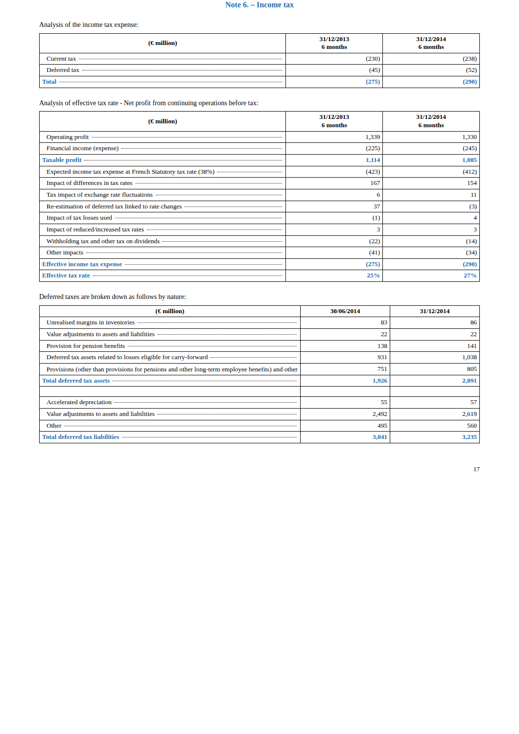Note 6. – Income tax
Analysis of the income tax expense:
| (€ million) | 31/12/2013 6 months | 31/12/2014 6 months |
| --- | --- | --- |
| Current tax | (230) | (238) |
| Deferred tax | (45) | (52) |
| Total | (275) | (290) |
Analysis of effective tax rate - Net profit from continuing operations before tax:
| (€ million) | 31/12/2013 6 months | 31/12/2014 6 months |
| --- | --- | --- |
| Operating profit | 1,339 | 1,330 |
| Financial income (expense) | (225) | (245) |
| Taxable profit | 1,114 | 1,085 |
| Expected income tax expense at French Statutory tax rate (38%) | (423) | (412) |
| Impact of differences in tax rates | 167 | 154 |
| Tax impact of exchange rate fluctuations | 6 | 11 |
| Re-estimation of deferred tax linked to rate changes | 37 | (3) |
| Impact of tax losses used | (1) | 4 |
| Impact of reduced/increased tax rates | 3 | 3 |
| Withholding tax and other tax on dividends | (22) | (14) |
| Other impacts | (41) | (34) |
| Effective income tax expense | (275) | (290) |
| Effective tax rate | 25% | 27% |
Deferred taxes are broken down as follows by nature:
| (€ million) | 30/06/2014 | 31/12/2014 |
| --- | --- | --- |
| Unrealised margins in inventories | 83 | 86 |
| Value adjustments to assets and liabilities | 22 | 22 |
| Provision for pension benefits | 138 | 141 |
| Deferred tax assets related to losses eligible for carry-forward | 931 | 1,038 |
| Provisions (other than provisions for pensions and other long-term employee benefits) and other | 751 | 805 |
| Total deferred tax assets | 1,926 | 2,091 |
| Accelerated depreciation | 55 | 57 |
| Value adjustments to assets and liabilities | 2,492 | 2,619 |
| Other | 495 | 560 |
| Total deferred tax liabilities | 3,041 | 3,235 |
17